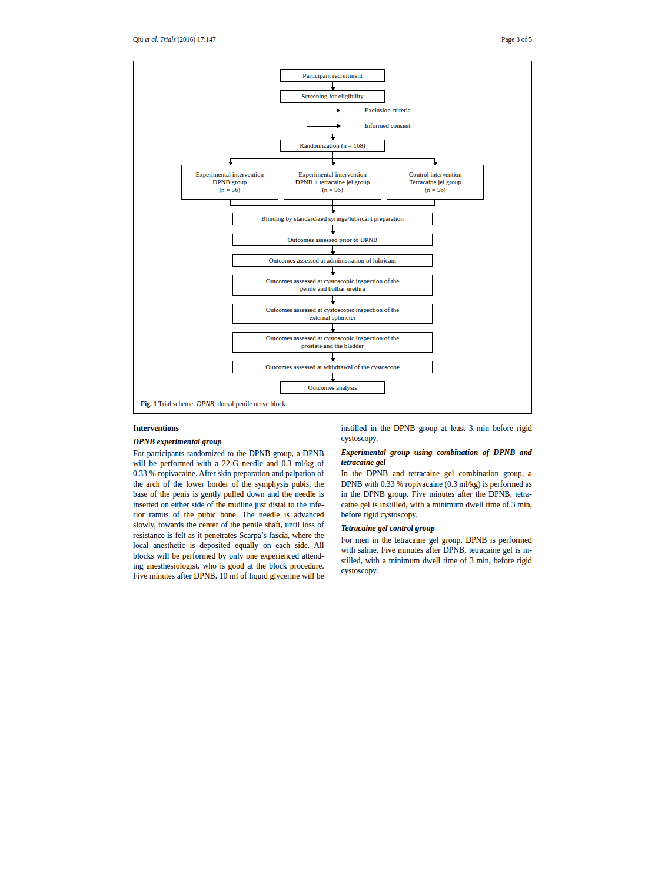Qiu et al. Trials (2016) 17:147
Page 3 of 5
Participant recruitment
Screening for eligibility
Exclusion criteria
Informed consent
Randomization (n = 168)
Experimental intervention
DPNB group
(n = 56)
Experimental intervention
DPNB + tetracaine jel group
(n = 56)
Control intervention
Tetracaine jel group
(n = 56)
Blinding by standardized syringe/lubricant preparation
Outcomes assessed prior to DPNB
Outcomes assessed at administration of lubricant
Outcomes assessed at cystoscopic inspection of the
penile and bulbar urethra
Outcomes assessed at cystoscopic inspection of the
external sphincter
Outcomes assessed at cystoscopic inspection of the
prostate and the bladder
Outcomes assessed at withdrawal of the cystoscope
Outcomes analysis
Fig. 1 Trial scheme. DPNB, dorsal penile nerve block
Interventions
DPNB experimental group
For participants randomized to the DPNB group, a DPNB will be performed with a 22-G needle and 0.3 ml/kg of 0.33 % ropivacaine. After skin preparation and palpation of the arch of the lower border of the symphysis pubis, the base of the penis is gently pulled down and the needle is inserted on either side of the midline just distal to the inferior ramus of the pubic bone. The needle is advanced slowly, towards the center of the penile shaft, until loss of resistance is felt as it penetrates Scarpa’s fascia, where the local anesthetic is deposited equally on each side. All blocks will be performed by only one experienced attending anesthesiologist, who is good at the block procedure. Five minutes after DPNB, 10 ml of liquid glycerine will be instilled in the DPNB group at least 3 min before rigid cystoscopy.
Experimental group using combination of DPNB and tetracaine gel
In the DPNB and tetracaine gel combination group, a DPNB with 0.33 % ropivacaine (0.3 ml/kg) is performed as in the DPNB group. Five minutes after the DPNB, tetracaine gel is instilled, with a minimum dwell time of 3 min, before rigid cystoscopy.
Tetracaine gel control group
For men in the tetracaine gel group, DPNB is performed with saline. Five minutes after DPNB, tetracaine gel is instilled, with a minimum dwell time of 3 min, before rigid cystoscopy.